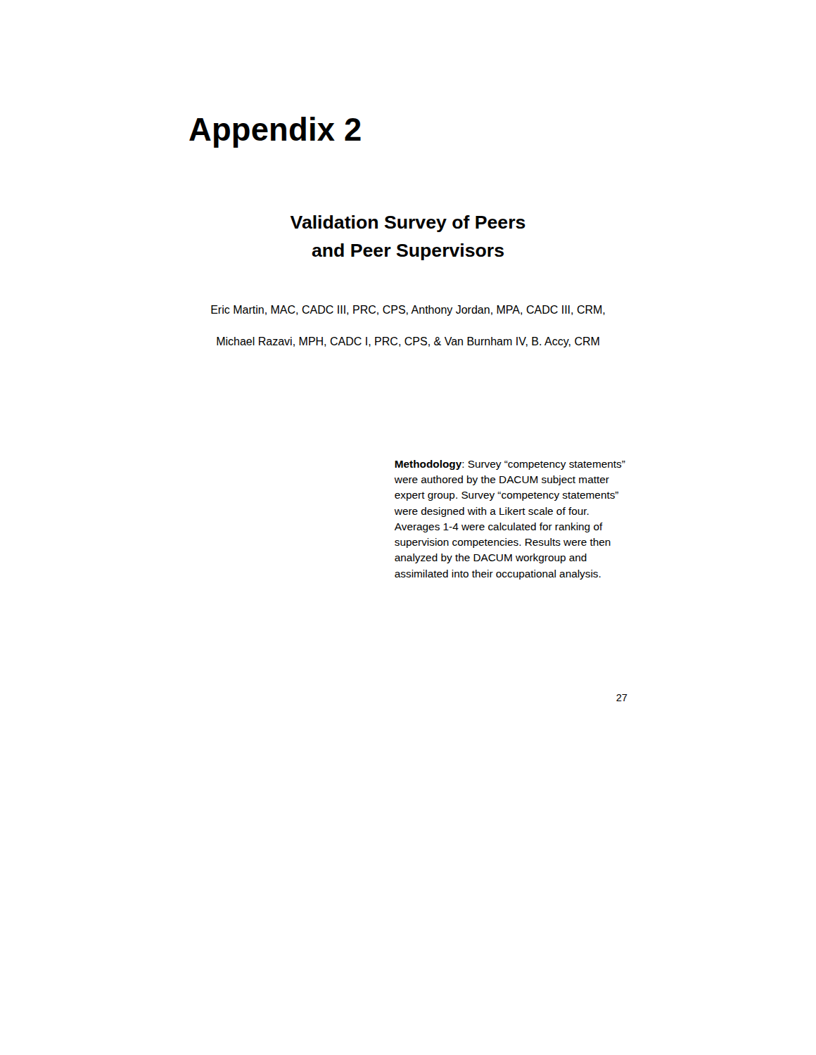Appendix 2
Validation Survey of Peers
and Peer Supervisors
Eric Martin, MAC, CADC III, PRC, CPS, Anthony Jordan, MPA, CADC III, CRM,
Michael Razavi, MPH, CADC I, PRC, CPS, & Van Burnham IV, B. Accy, CRM
Methodology: Survey “competency statements” were authored by the DACUM subject matter expert group. Survey “competency statements” were designed with a Likert scale of four. Averages 1-4 were calculated for ranking of supervision competencies. Results were then analyzed by the DACUM workgroup and assimilated into their occupational analysis.
27